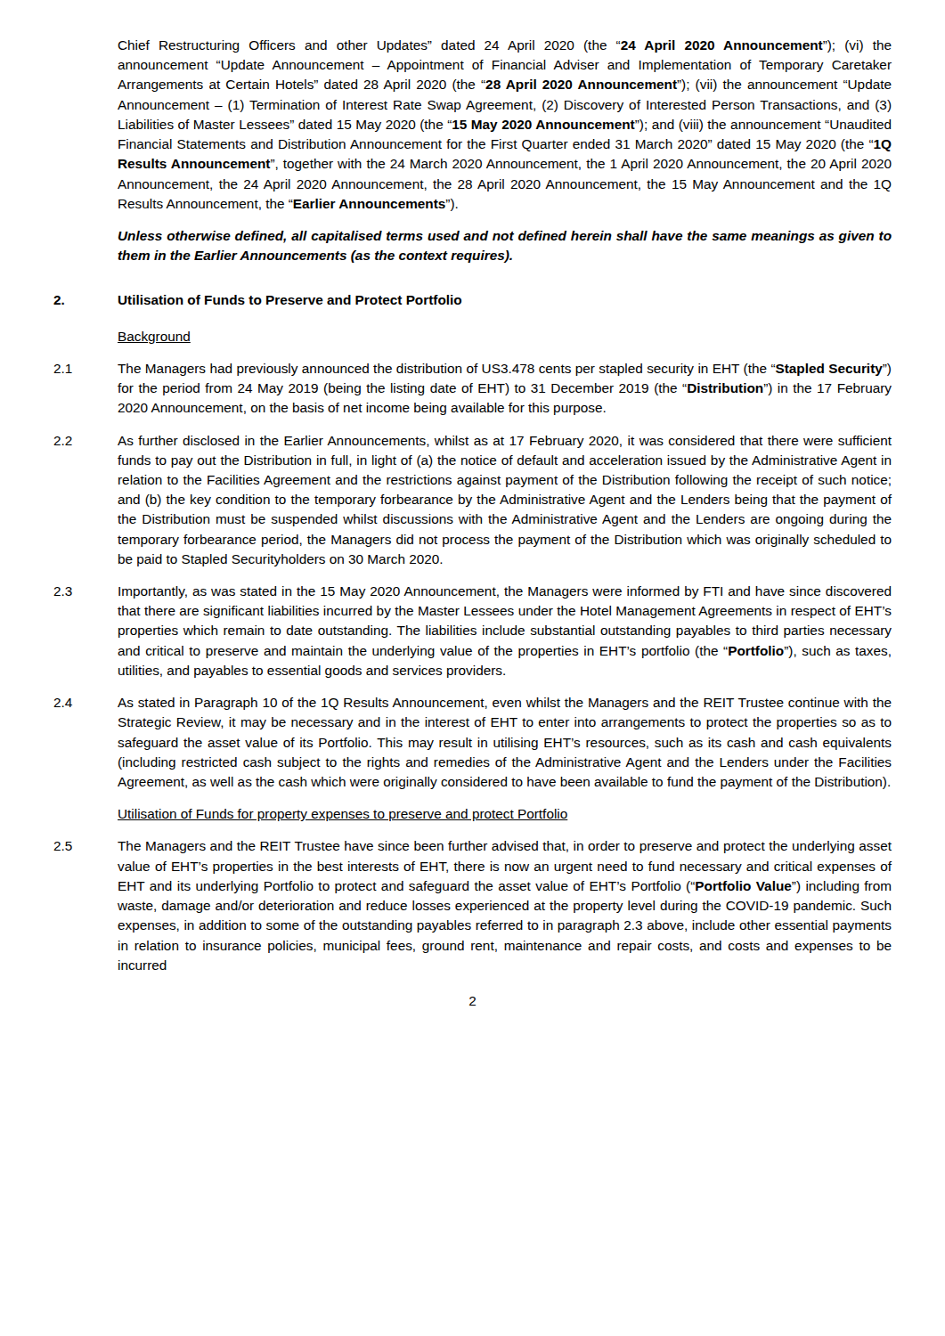Chief Restructuring Officers and other Updates” dated 24 April 2020 (the “24 April 2020 Announcement”); (vi) the announcement “Update Announcement – Appointment of Financial Adviser and Implementation of Temporary Caretaker Arrangements at Certain Hotels” dated 28 April 2020 (the “28 April 2020 Announcement”); (vii) the announcement “Update Announcement – (1) Termination of Interest Rate Swap Agreement, (2) Discovery of Interested Person Transactions, and (3) Liabilities of Master Lessees” dated 15 May 2020 (the “15 May 2020 Announcement”); and (viii) the announcement “Unaudited Financial Statements and Distribution Announcement for the First Quarter ended 31 March 2020” dated 15 May 2020 (the “1Q Results Announcement”, together with the 24 March 2020 Announcement, the 1 April 2020 Announcement, the 20 April 2020 Announcement, the 24 April 2020 Announcement, the 28 April 2020 Announcement, the 15 May Announcement and the 1Q Results Announcement, the “Earlier Announcements”).
Unless otherwise defined, all capitalised terms used and not defined herein shall have the same meanings as given to them in the Earlier Announcements (as the context requires).
2.
Utilisation of Funds to Preserve and Protect Portfolio
Background
2.1
The Managers had previously announced the distribution of US3.478 cents per stapled security in EHT (the “Stapled Security”) for the period from 24 May 2019 (being the listing date of EHT) to 31 December 2019 (the “Distribution”) in the 17 February 2020 Announcement, on the basis of net income being available for this purpose.
2.2
As further disclosed in the Earlier Announcements, whilst as at 17 February 2020, it was considered that there were sufficient funds to pay out the Distribution in full, in light of (a) the notice of default and acceleration issued by the Administrative Agent in relation to the Facilities Agreement and the restrictions against payment of the Distribution following the receipt of such notice; and (b) the key condition to the temporary forbearance by the Administrative Agent and the Lenders being that the payment of the Distribution must be suspended whilst discussions with the Administrative Agent and the Lenders are ongoing during the temporary forbearance period, the Managers did not process the payment of the Distribution which was originally scheduled to be paid to Stapled Securityholders on 30 March 2020.
2.3
Importantly, as was stated in the 15 May 2020 Announcement, the Managers were informed by FTI and have since discovered that there are significant liabilities incurred by the Master Lessees under the Hotel Management Agreements in respect of EHT’s properties which remain to date outstanding. The liabilities include substantial outstanding payables to third parties necessary and critical to preserve and maintain the underlying value of the properties in EHT’s portfolio (the “Portfolio”), such as taxes, utilities, and payables to essential goods and services providers.
2.4
As stated in Paragraph 10 of the 1Q Results Announcement, even whilst the Managers and the REIT Trustee continue with the Strategic Review, it may be necessary and in the interest of EHT to enter into arrangements to protect the properties so as to safeguard the asset value of its Portfolio. This may result in utilising EHT’s resources, such as its cash and cash equivalents (including restricted cash subject to the rights and remedies of the Administrative Agent and the Lenders under the Facilities Agreement, as well as the cash which were originally considered to have been available to fund the payment of the Distribution).
Utilisation of Funds for property expenses to preserve and protect Portfolio
2.5
The Managers and the REIT Trustee have since been further advised that, in order to preserve and protect the underlying asset value of EHT’s properties in the best interests of EHT, there is now an urgent need to fund necessary and critical expenses of EHT and its underlying Portfolio to protect and safeguard the asset value of EHT’s Portfolio (“Portfolio Value”) including from waste, damage and/or deterioration and reduce losses experienced at the property level during the COVID-19 pandemic. Such expenses, in addition to some of the outstanding payables referred to in paragraph 2.3 above, include other essential payments in relation to insurance policies, municipal fees, ground rent, maintenance and repair costs, and costs and expenses to be incurred
2